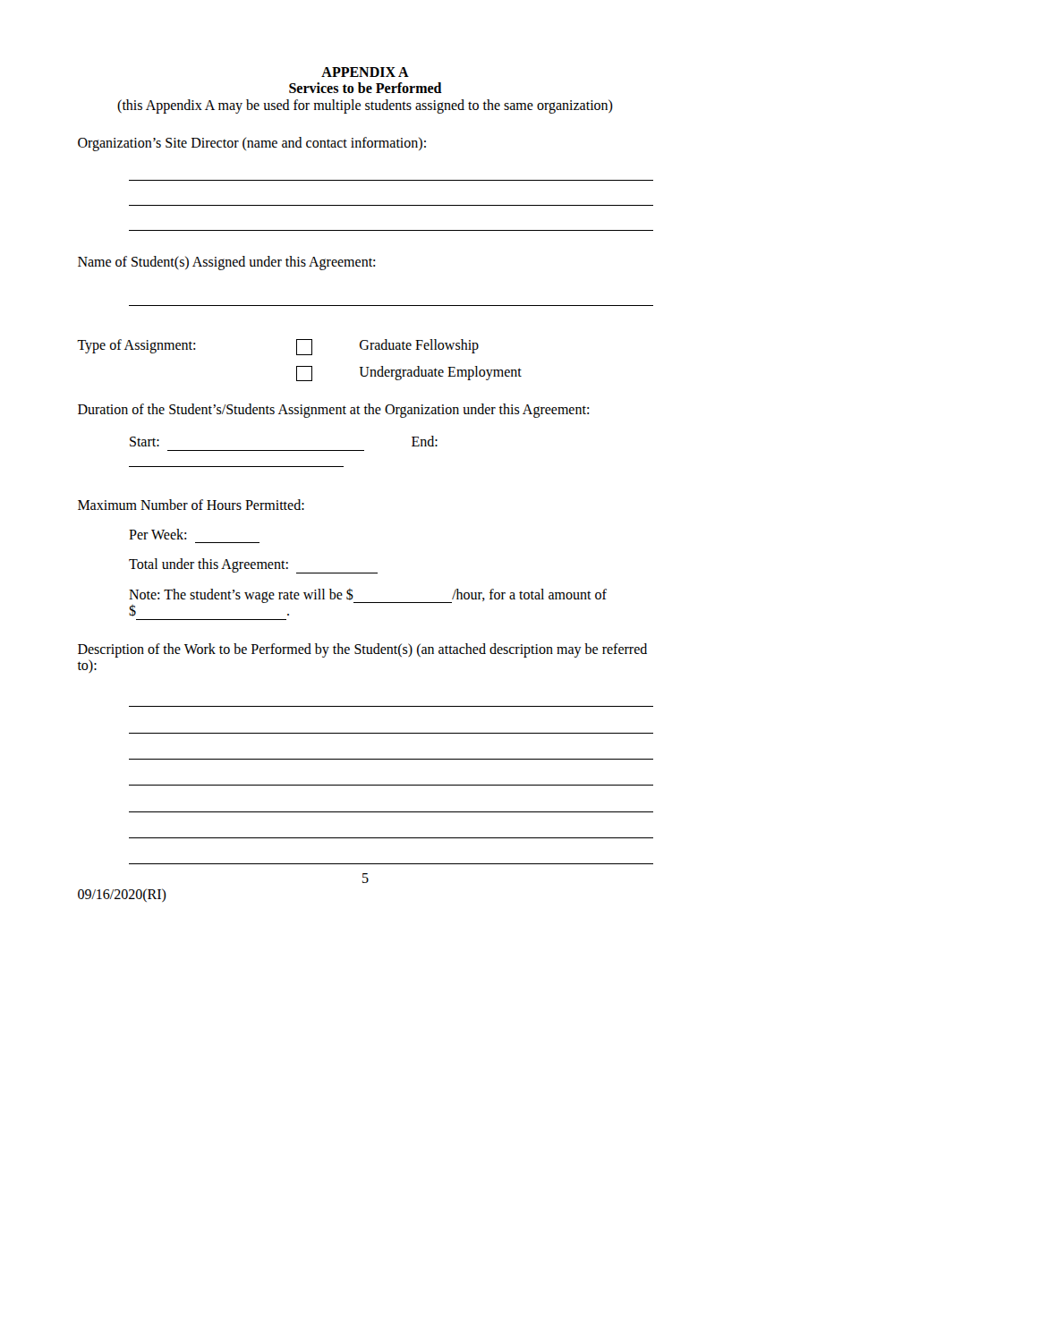APPENDIX A
Services to be Performed
(this Appendix A may be used for multiple students assigned to the same organization)
Organization’s Site Director (name and contact information):
Name of Student(s) Assigned under this Agreement:
Type of Assignment: Graduate Fellowship
Undergraduate Employment
Duration of the Student’s/Students Assignment at the Organization under this Agreement:
Start: End:
Maximum Number of Hours Permitted:
Per Week:
Total under this Agreement:
Note: The student’s wage rate will be $ /hour, for a total amount of
$ .
Description of the Work to be Performed by the Student(s) (an attached description may be referred to):
5
09/16/2020(RI)